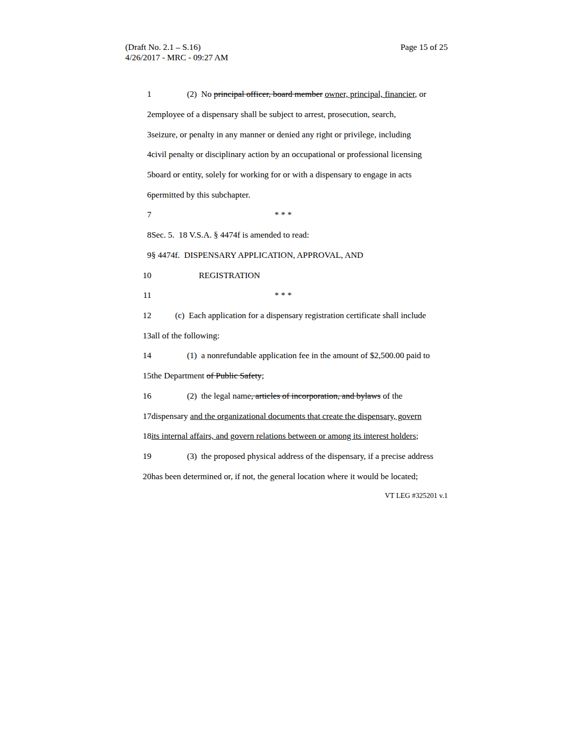(Draft No. 2.1 – S.16) 4/26/2017 - MRC - 09:27 AM
Page 15 of 25
| 1 | (2) No principal officer, board member owner, principal, financier , or |
| 2 | employee of a dispensary shall be subject to arrest, prosecution, search, |
| 3 | seizure, or penalty in any manner or denied any right or privilege, including |
| 4 | civil penalty or disciplinary action by an occupational or professional licensing |
| 5 | board or entity, solely for working for or with a dispensary to engage in acts |
| 6 | permitted by this subchapter. |
| 7 | * * * |
| 8 | Sec. 5. 18 V.S.A. § 4474f is amended to read: |
| 9 | § 4474f. DISPENSARY APPLICATION, APPROVAL, AND |
| 10 | REGISTRATION |
| 11 | * * * |
| 12 | (c) Each application for a dispensary registration certificate shall include |
| 13 | all of the following: |
| 14 | (1) a nonrefundable application fee in the amount of $2,500.00 paid to |
| 15 | the Department of Public Safety ; |
| 16 | (2) the legal name , articles of incorporation, and bylaws of the |
| 17 | dispensary and the organizational documents that create the dispensary, govern |
| 18 | its internal affairs, and govern relations between or among its interest holders ; |
| 19 | (3) the proposed physical address of the dispensary, if a precise address |
| 20 | has been determined or, if not, the general location where it would be located; |
VT LEG #325201 v.1